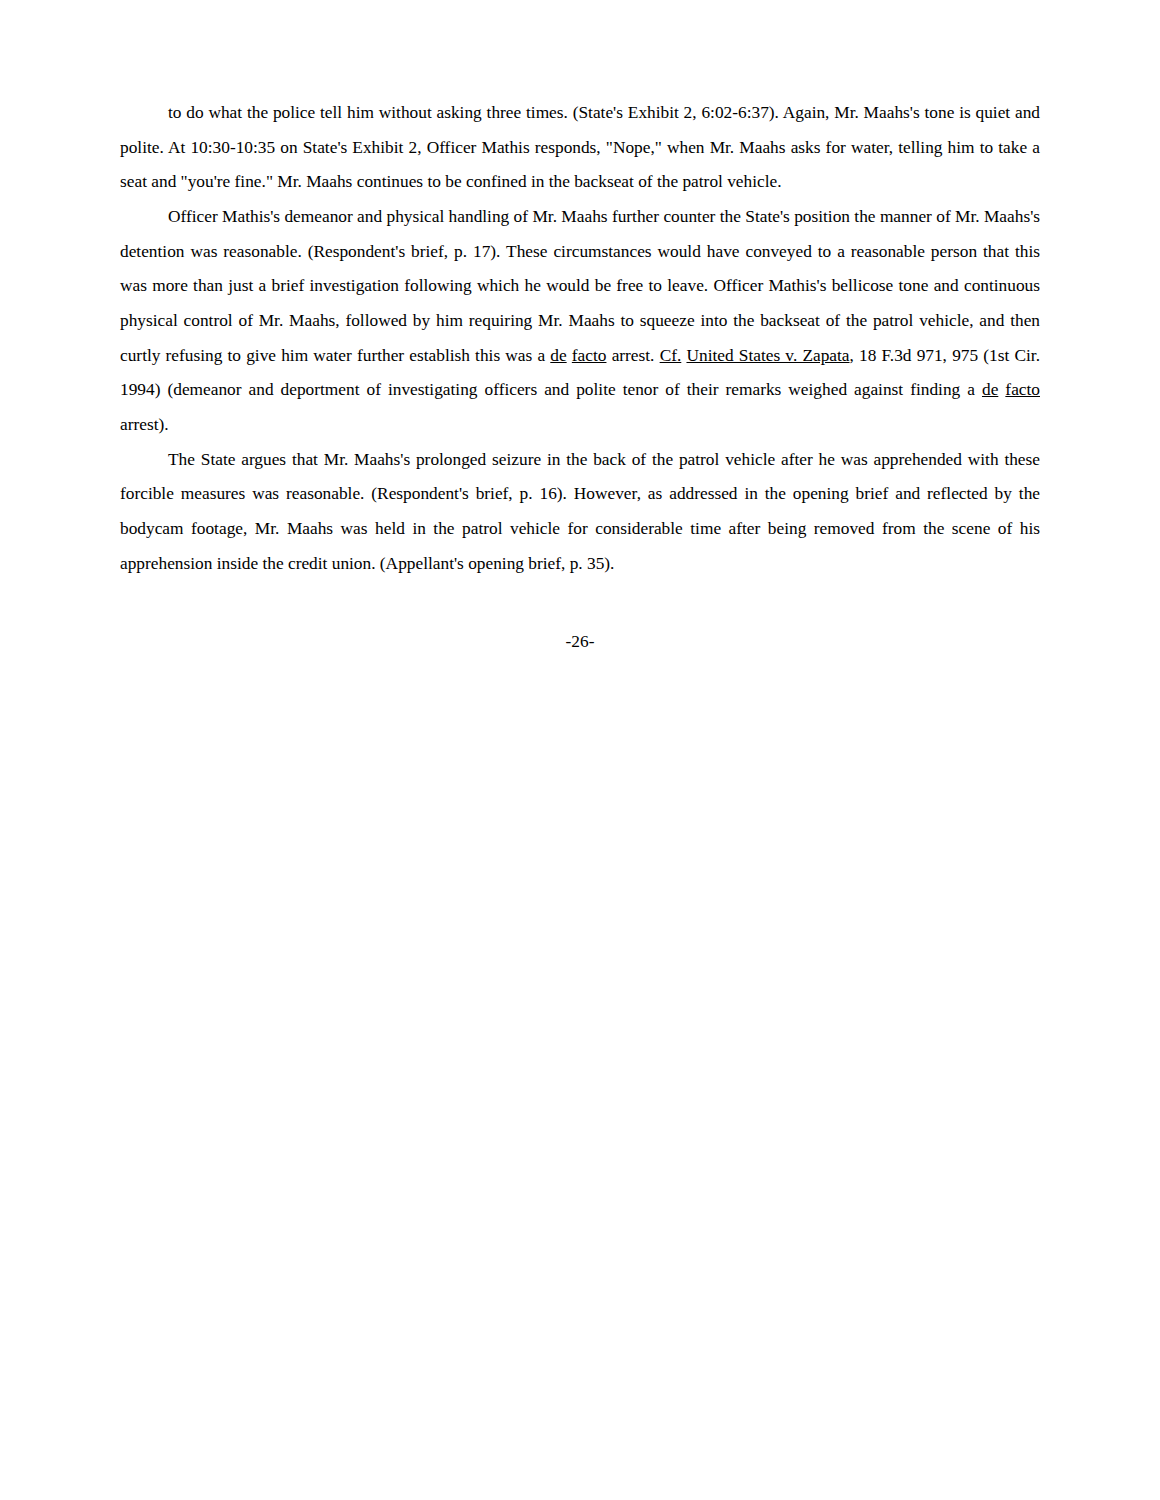to do what the police tell him without asking three times. (State's Exhibit 2, 6:02-6:37). Again, Mr. Maahs's tone is quiet and polite. At 10:30-10:35 on State's Exhibit 2, Officer Mathis responds, "Nope," when Mr. Maahs asks for water, telling him to take a seat and "you're fine." Mr. Maahs continues to be confined in the backseat of the patrol vehicle.
Officer Mathis's demeanor and physical handling of Mr. Maahs further counter the State's position the manner of Mr. Maahs's detention was reasonable. (Respondent's brief, p. 17). These circumstances would have conveyed to a reasonable person that this was more than just a brief investigation following which he would be free to leave. Officer Mathis's bellicose tone and continuous physical control of Mr. Maahs, followed by him requiring Mr. Maahs to squeeze into the backseat of the patrol vehicle, and then curtly refusing to give him water further establish this was a de facto arrest. Cf. United States v. Zapata, 18 F.3d 971, 975 (1st Cir. 1994) (demeanor and deportment of investigating officers and polite tenor of their remarks weighed against finding a de facto arrest).
The State argues that Mr. Maahs's prolonged seizure in the back of the patrol vehicle after he was apprehended with these forcible measures was reasonable. (Respondent's brief, p. 16). However, as addressed in the opening brief and reflected by the bodycam footage, Mr. Maahs was held in the patrol vehicle for considerable time after being removed from the scene of his apprehension inside the credit union. (Appellant's opening brief, p. 35).
-26-